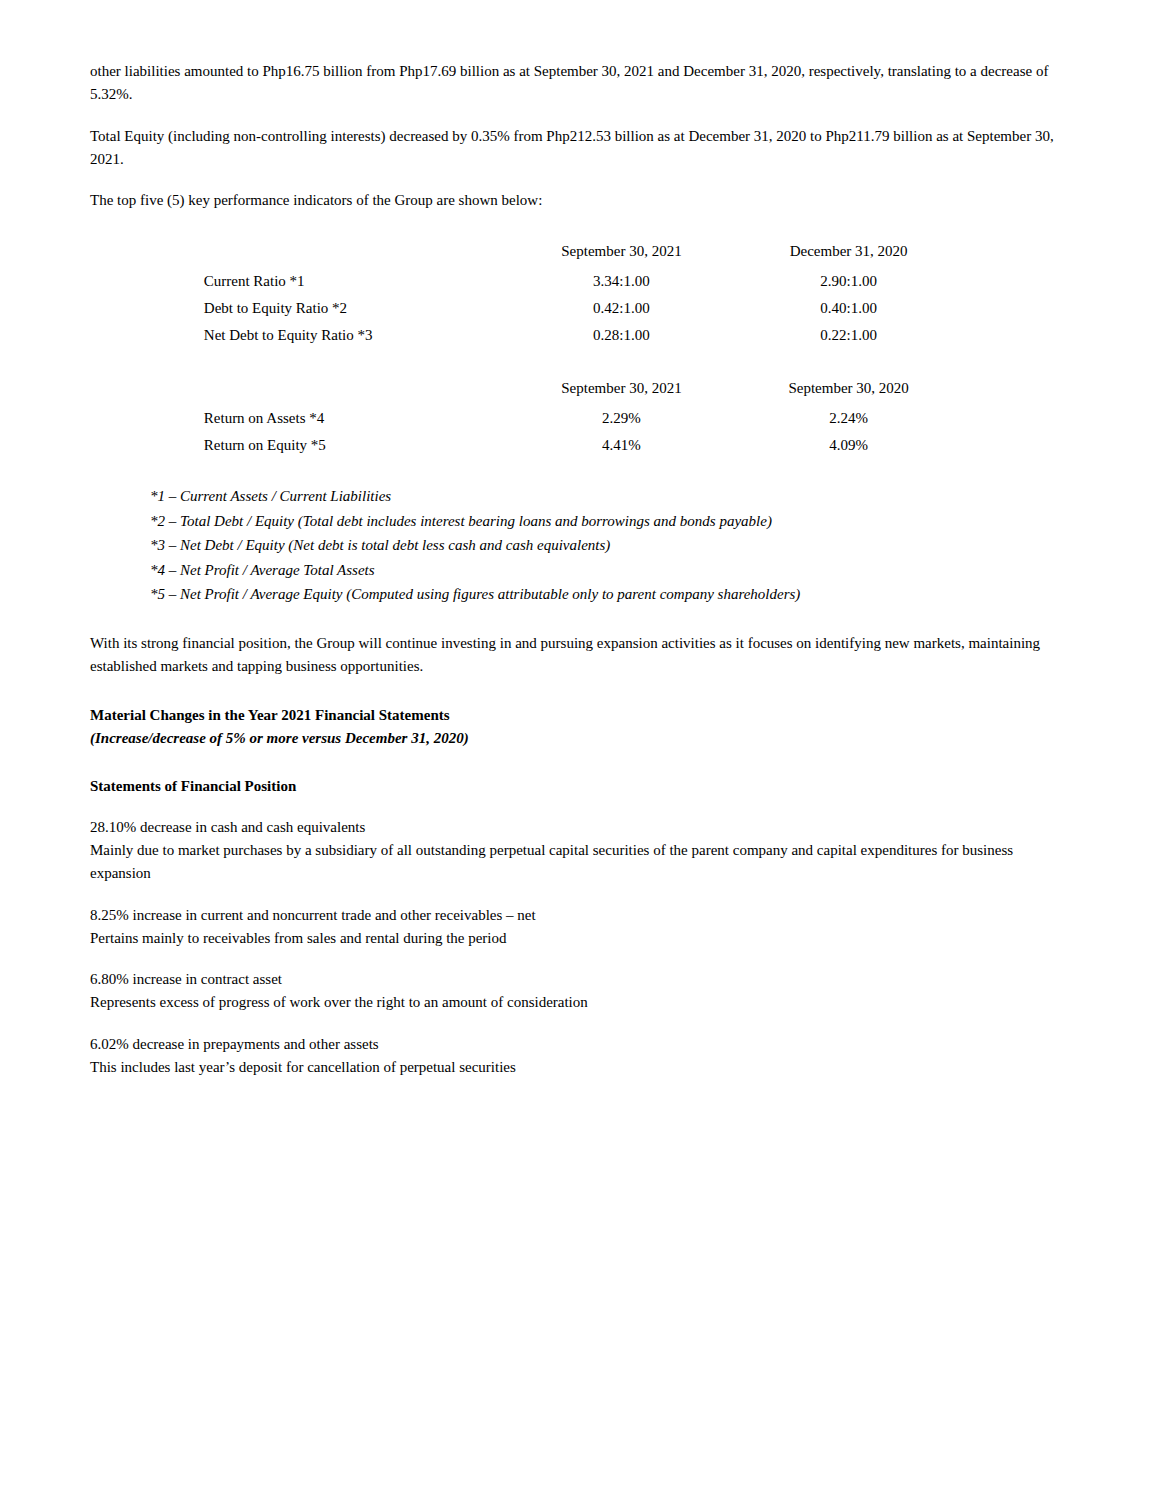other liabilities amounted to Php16.75 billion from Php17.69 billion as at September 30, 2021 and December 31, 2020, respectively, translating to a decrease of 5.32%.
Total Equity (including non-controlling interests) decreased by 0.35% from Php212.53 billion as at December 31, 2020 to Php211.79 billion as at September 30, 2021.
The top five (5) key performance indicators of the Group are shown below:
| | September 30, 2021 | December 31, 2020 |
| Current Ratio *1 | 3.34:1.00 | 2.90:1.00 |
| Debt to Equity Ratio *2 | 0.42:1.00 | 0.40:1.00 |
| Net Debt to Equity Ratio *3 | 0.28:1.00 | 0.22:1.00 |
| | September 30, 2021 | September 30, 2020 |
| Return on Assets *4 | 2.29% | 2.24% |
| Return on Equity *5 | 4.41% | 4.09% |
*1 – Current Assets / Current Liabilities
*2 – Total Debt / Equity (Total debt includes interest bearing loans and borrowings and bonds payable)
*3 – Net Debt / Equity (Net debt is total debt less cash and cash equivalents)
*4 – Net Profit / Average Total Assets
*5 – Net Profit / Average Equity (Computed using figures attributable only to parent company shareholders)
With its strong financial position, the Group will continue investing in and pursuing expansion activities as it focuses on identifying new markets, maintaining established markets and tapping business opportunities.
Material Changes in the Year 2021 Financial Statements (Increase/decrease of 5% or more versus December 31, 2020)
Statements of Financial Position
28.10% decrease in cash and cash equivalents Mainly due to market purchases by a subsidiary of all outstanding perpetual capital securities of the parent company and capital expenditures for business expansion
8.25% increase in current and noncurrent trade and other receivables – net Pertains mainly to receivables from sales and rental during the period
6.80% increase in contract asset Represents excess of progress of work over the right to an amount of consideration
6.02% decrease in prepayments and other assets This includes last year’s deposit for cancellation of perpetual securities